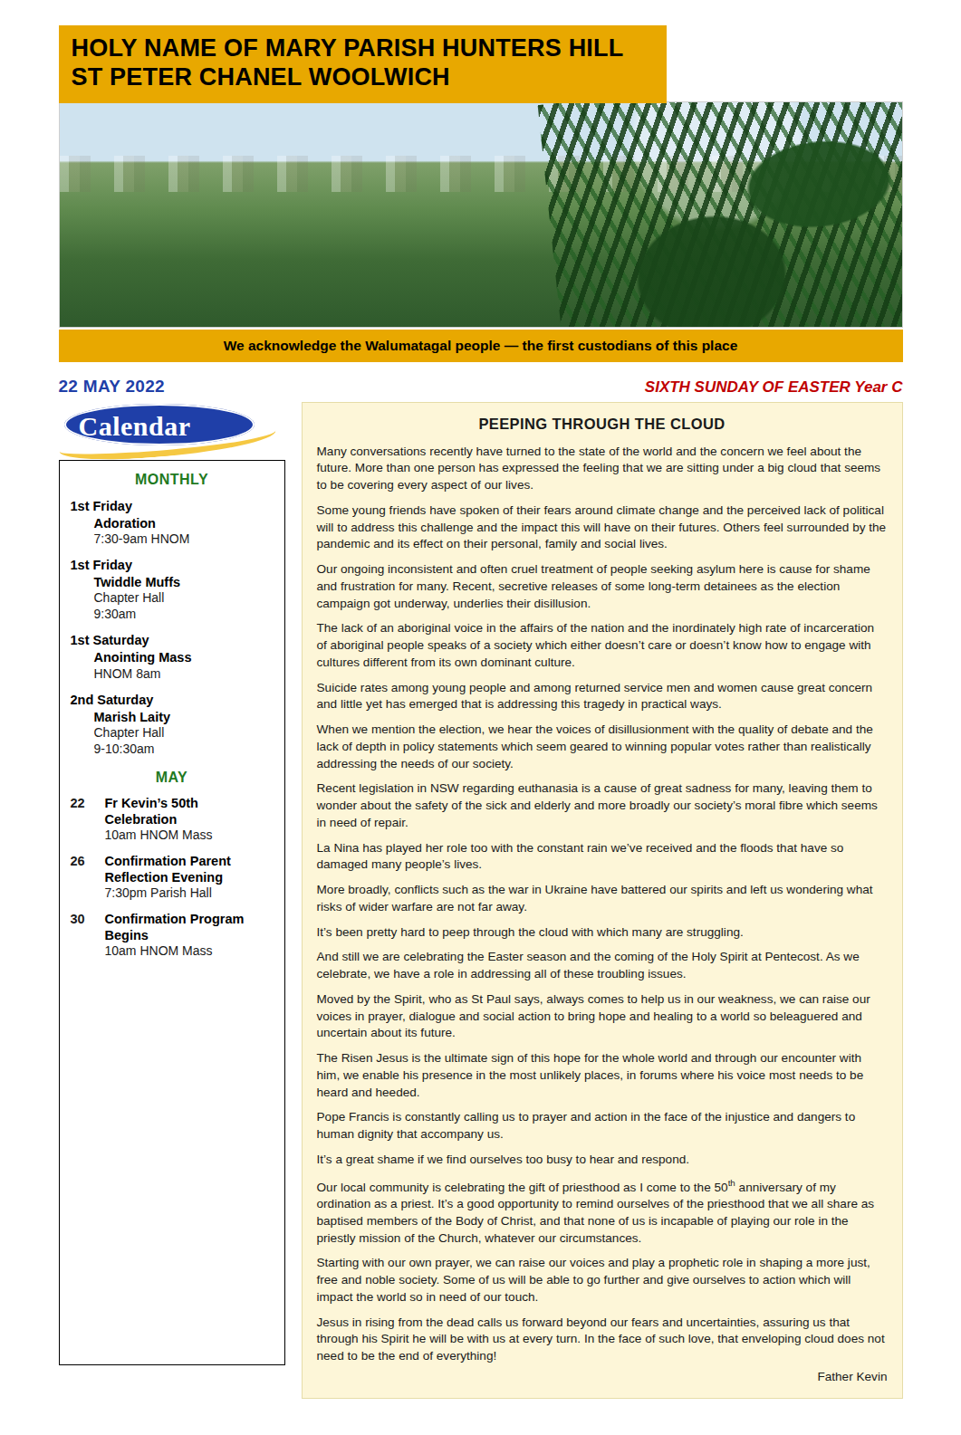Holy Name of Mary Parish Hunters Hill
St Peter Chanel Woolwich
We acknowledge the Walumatagal people — the first custodians of this place
22 MAY 2022
SIXTH SUNDAY OF EASTER Year C
Calendar
MONTHLY
1st Friday Adoration 7:30-9am HNOM
1st Friday Twiddle Muffs Chapter Hall
9:30am
1st Saturday Anointing Mass HNOM 8am
2nd Saturday Marish Laity Chapter Hall
9-10:30am
MAY
22 Fr Kevin’s 50th Celebration 10am HNOM Mass
26 Confirmation Parent Reflection Evening 7:30pm Parish Hall
30 Confirmation Program Begins 10am HNOM Mass
PEEPING THROUGH THE CLOUD
Many conversations recently have turned to the state of the world and the concern we feel about the future. More than one person has expressed the feeling that we are sitting under a big cloud that seems to be covering every aspect of our lives.
Some young friends have spoken of their fears around climate change and the perceived lack of political will to address this challenge and the impact this will have on their futures. Others feel surrounded by the pandemic and its effect on their personal, family and social lives.
Our ongoing inconsistent and often cruel treatment of people seeking asylum here is cause for shame and frustration for many. Recent, secretive releases of some long-term detainees as the election campaign got underway, underlies their disillusion.
The lack of an aboriginal voice in the affairs of the nation and the inordinately high rate of incarceration of aboriginal people speaks of a society which either doesn’t care or doesn’t know how to engage with cultures different from its own dominant culture.
Suicide rates among young people and among returned service men and women cause great concern and little yet has emerged that is addressing this tragedy in practical ways.
When we mention the election, we hear the voices of disillusionment with the quality of debate and the lack of depth in policy statements which seem geared to winning popular votes rather than realistically addressing the needs of our society.
Recent legislation in NSW regarding euthanasia is a cause of great sadness for many, leaving them to wonder about the safety of the sick and elderly and more broadly our society’s moral fibre which seems in need of repair.
La Nina has played her role too with the constant rain we’ve received and the floods that have so damaged many people’s lives.
More broadly, conflicts such as the war in Ukraine have battered our spirits and left us wondering what risks of wider warfare are not far away.
It’s been pretty hard to peep through the cloud with which many are struggling.
And still we are celebrating the Easter season and the coming of the Holy Spirit at Pentecost. As we celebrate, we have a role in addressing all of these troubling issues.
Moved by the Spirit, who as St Paul says, always comes to help us in our weakness, we can raise our voices in prayer, dialogue and social action to bring hope and healing to a world so beleaguered and uncertain about its future.
The Risen Jesus is the ultimate sign of this hope for the whole world and through our encounter with him, we enable his presence in the most unlikely places, in forums where his voice most needs to be heard and heeded.
Pope Francis is constantly calling us to prayer and action in the face of the injustice and dangers to human dignity that accompany us.
It’s a great shame if we find ourselves too busy to hear and respond.
Our local community is celebrating the gift of priesthood as I come to the 50th anniversary of my ordination as a priest. It’s a good opportunity to remind ourselves of the priesthood that we all share as baptised members of the Body of Christ, and that none of us is incapable of playing our role in the priestly mission of the Church, whatever our circumstances.
Starting with our own prayer, we can raise our voices and play a prophetic role in shaping a more just, free and noble society. Some of us will be able to go further and give ourselves to action which will impact the world so in need of our touch.
Jesus in rising from the dead calls us forward beyond our fears and uncertainties, assuring us that through his Spirit he will be with us at every turn. In the face of such love, that enveloping cloud does not need to be the end of everything!
Father Kevin